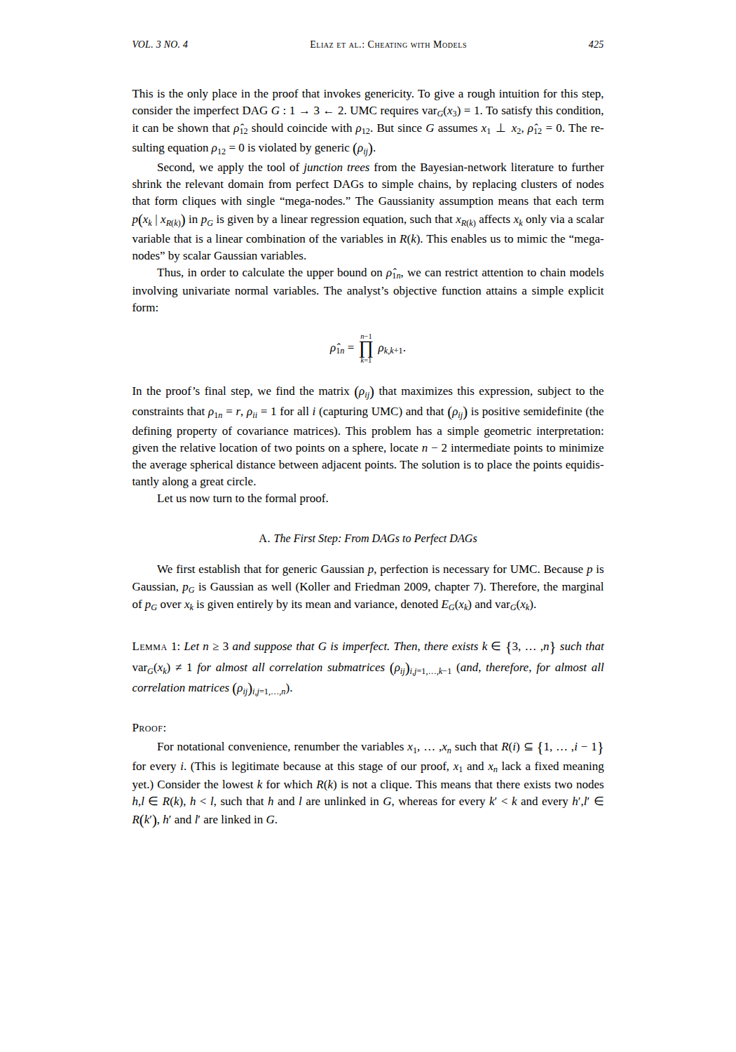VOL. 3 NO. 4 Eliaz et al.: Cheating with Models 425
This is the only place in the proof that invokes genericity. To give a rough intuition for this step, consider the imperfect DAG G : 1 → 3 ← 2. UMC requires varG(x 3) = 1. To satisfy this condition, it can be shown that ρ̂12 should coincide with ρ 12. But since G assumes x 1 ⊥ x 2, ρ̂12 = 0. The resulting equation ρ 12 = 0 is violated by generic (ρij).
Second, we apply the tool of junction trees from the Bayesian-network literature to further shrink the relevant domain from perfect DAGs to simple chains, by replacing clusters of nodes that form cliques with single “mega-nodes.” The Gaussianity assumption means that each term p(xk | xR(k)) in pG is given by a linear regression equation, such that xR(k) affects xk only via a scalar variable that is a linear combination of the variables in R(k). This enables us to mimic the “mega-nodes” by scalar Gaussian variables.
Thus, in order to calculate the upper bound on ρ̂1n, we can restrict attention to chain models involving univariate normal variables. The analyst’s objective function attains a simple explicit form:
ρ̂1n = n−1 ∏ k=1 ρk,k+1.
In the proof’s final step, we find the matrix (ρij) that maximizes this expression, subject to the constraints that ρ 1n = r, ρii = 1 for all i (capturing UMC) and that (ρij) is positive semidefinite (the defining property of covariance matrices). This problem has a simple geometric interpretation: given the relative location of two points on a sphere, locate n − 2 intermediate points to minimize the average spherical distance between adjacent points. The solution is to place the points equidistantly along a great circle.
Let us now turn to the formal proof.
A. The First Step: From DAGs to Perfect DAGs
We first establish that for generic Gaussian p, perfection is necessary for UMC. Because p is Gaussian, pG is Gaussian as well (Koller and Friedman 2009, chapter 7). Therefore, the marginal of pG over xk is given entirely by its mean and variance, denoted EG(xk) and varG(xk).
Lemma 1: Let n ≥ 3 and suppose that G is imperfect. Then, there exists k ∈ {3, … ,n} such that varG(xk) ≠ 1 for almost all correlation submatrices (ρij) i,j=1,…,k−1 (and, therefore, for almost all correlation matrices (ρij) i,j=1,…,n).
Proof:
For notational convenience, renumber the variables x 1, … ,xn such that R(i) ⊆ {1, … ,i − 1} for every i. (This is legitimate because at this stage of our proof, x 1 and xn lack a fixed meaning yet.) Consider the lowest k for which R(k) is not a clique. This means that there exists two nodes h,l ∈ R(k), h < l, such that h and l are unlinked in G, whereas for every k′ < k and every h′,l′ ∈ R(k′), h′ and l′ are linked in G.